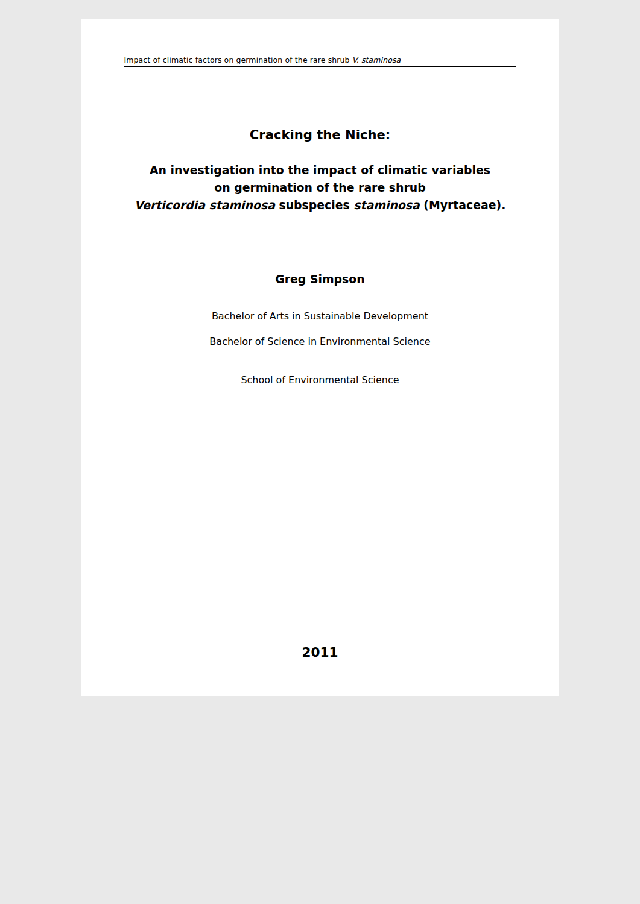Impact of climatic factors on germination of the rare shrub V. staminosa
Cracking the Niche:
An investigation into the impact of climatic variables
on germination of the rare shrub
Verticordia staminosa subspecies staminosa (Myrtaceae).
Greg Simpson
Bachelor of Arts in Sustainable Development
Bachelor of Science in Environmental Science
School of Environmental Science
2011